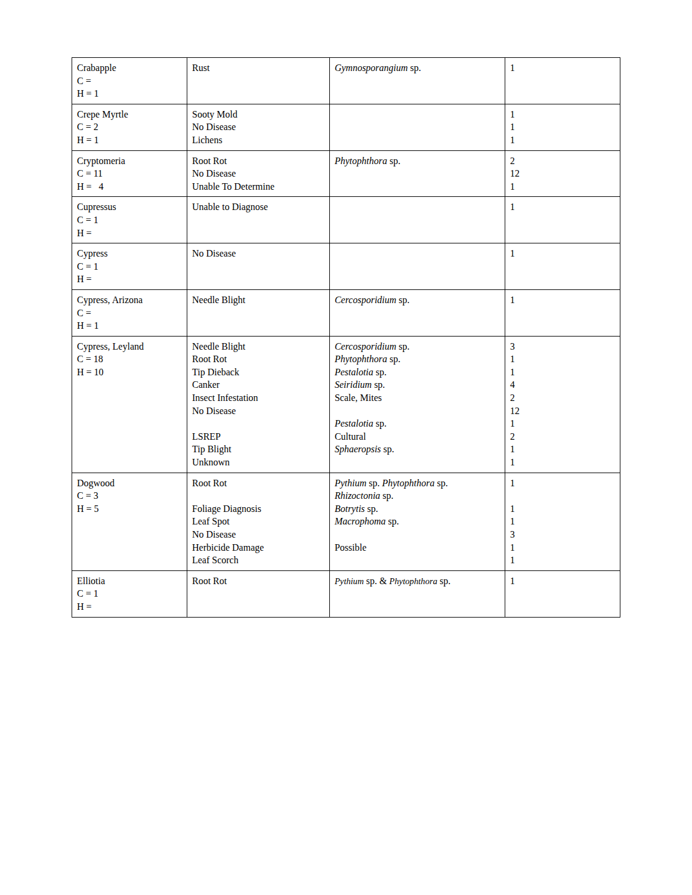| Crabapple C = H = 1 | Rust | Gymnosporangium sp. | 1 |
| Crepe Myrtle C = 2 H = 1 | Sooty Mold No Disease Lichens | | 1 1 1 |
| Cryptomeria C = 11 H = 4 | Root Rot No Disease Unable To Determine | Phytophthora sp. | 2 12 1 |
| Cupressus C = 1 H = | Unable to Diagnose | | 1 |
| Cypress C = 1 H = | No Disease | | 1 |
| Cypress, Arizona C = H = 1 | Needle Blight | Cercosporidium sp. | 1 |
| Cypress, Leyland C = 18 H = 10 | Needle Blight Root Rot Tip Dieback Canker Insect Infestation No Disease LSREP Tip Blight Unknown | Cercosporidium sp. Phytophthora sp. Pestalotia sp. Seiridium sp. Scale, Mites Pestalotia sp. Cultural Sphaeropsis sp. | 3 1 1 4 2 12 1 2 1 1 |
| Dogwood C = 3 H = 5 | Root Rot Foliage Diagnosis Leaf Spot No Disease Herbicide Damage Leaf Scorch | Pythium sp. Phytophthora sp. Rhizoctonia sp. Botrytis sp. Macrophoma sp. Possible | 1 1 1 3 1 1 |
| Elliotia C = 1 H = | Root Rot | Pythium sp. & Phytophthora sp. | 1 |